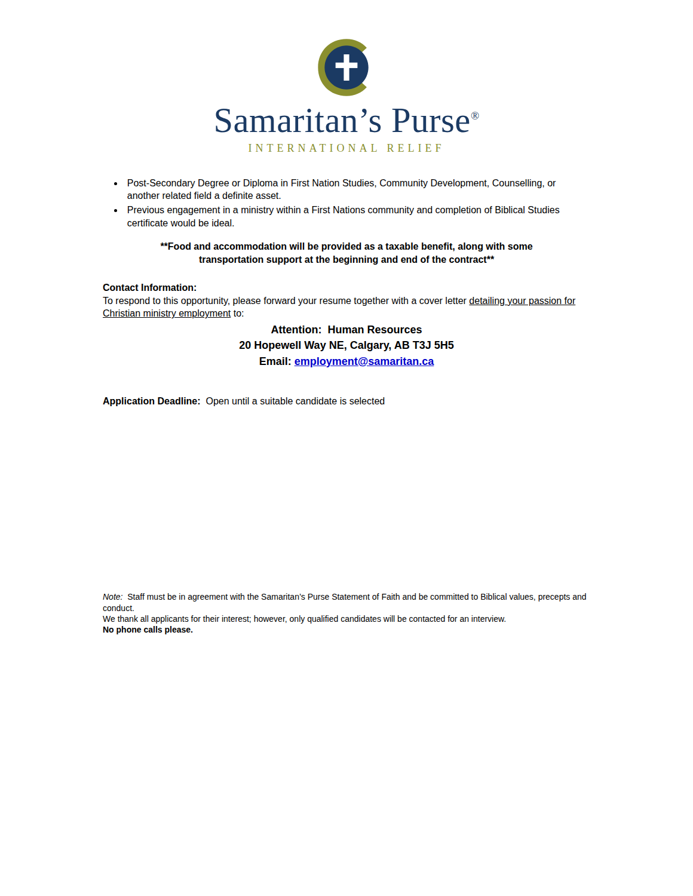Samaritan’s Purse®
INTERNATIONAL RELIEF
Post-Secondary Degree or Diploma in First Nation Studies, Community Development, Counselling, or another related field a definite asset.
Previous engagement in a ministry within a First Nations community and completion of Biblical Studies certificate would be ideal.
**Food and accommodation will be provided as a taxable benefit, along with some transportation support at the beginning and end of the contract**
Contact Information:
To respond to this opportunity, please forward your resume together with a cover letter detailing your passion for Christian ministry employment to:
Attention: Human Resources
20 Hopewell Way NE, Calgary, AB T3J 5H5
Email: employment@samaritan.ca
Application Deadline: Open until a suitable candidate is selected
Note: Staff must be in agreement with the Samaritan’s Purse Statement of Faith and be committed to Biblical values, precepts and conduct.
We thank all applicants for their interest; however, only qualified candidates will be contacted for an interview.
No phone calls please.